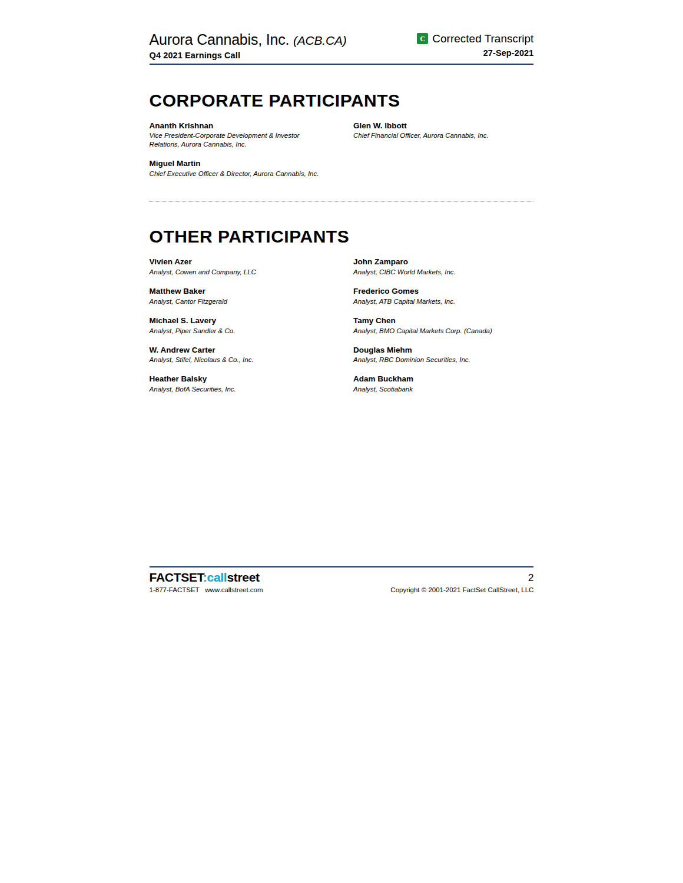Aurora Cannabis, Inc. (ACB.CA)
Q4 2021 Earnings Call
CCorrected Transcript
27-Sep-2021
CORPORATE PARTICIPANTS
Ananth Krishnan
Vice President-Corporate Development & Investor Relations, Aurora Cannabis, Inc.
Miguel Martin
Chief Executive Officer & Director, Aurora Cannabis, Inc.
Glen W. Ibbott
Chief Financial Officer, Aurora Cannabis, Inc.
OTHER PARTICIPANTS
Vivien Azer
Analyst, Cowen and Company, LLC
Matthew Baker
Analyst, Cantor Fitzgerald
Michael S. Lavery
Analyst, Piper Sandler & Co.
W. Andrew Carter
Analyst, Stifel, Nicolaus & Co., Inc.
Heather Balsky
Analyst, BofA Securities, Inc.
John Zamparo
Analyst, CIBC World Markets, Inc.
Frederico Gomes
Analyst, ATB Capital Markets, Inc.
Tamy Chen
Analyst, BMO Capital Markets Corp. (Canada)
Douglas Miehm
Analyst, RBC Dominion Securities, Inc.
Adam Buckham
Analyst, Scotiabank
FACTSET: call street
1-877-FACTSET www.callstreet.com
2
Copyright © 2001-2021 FactSet CallStreet, LLC